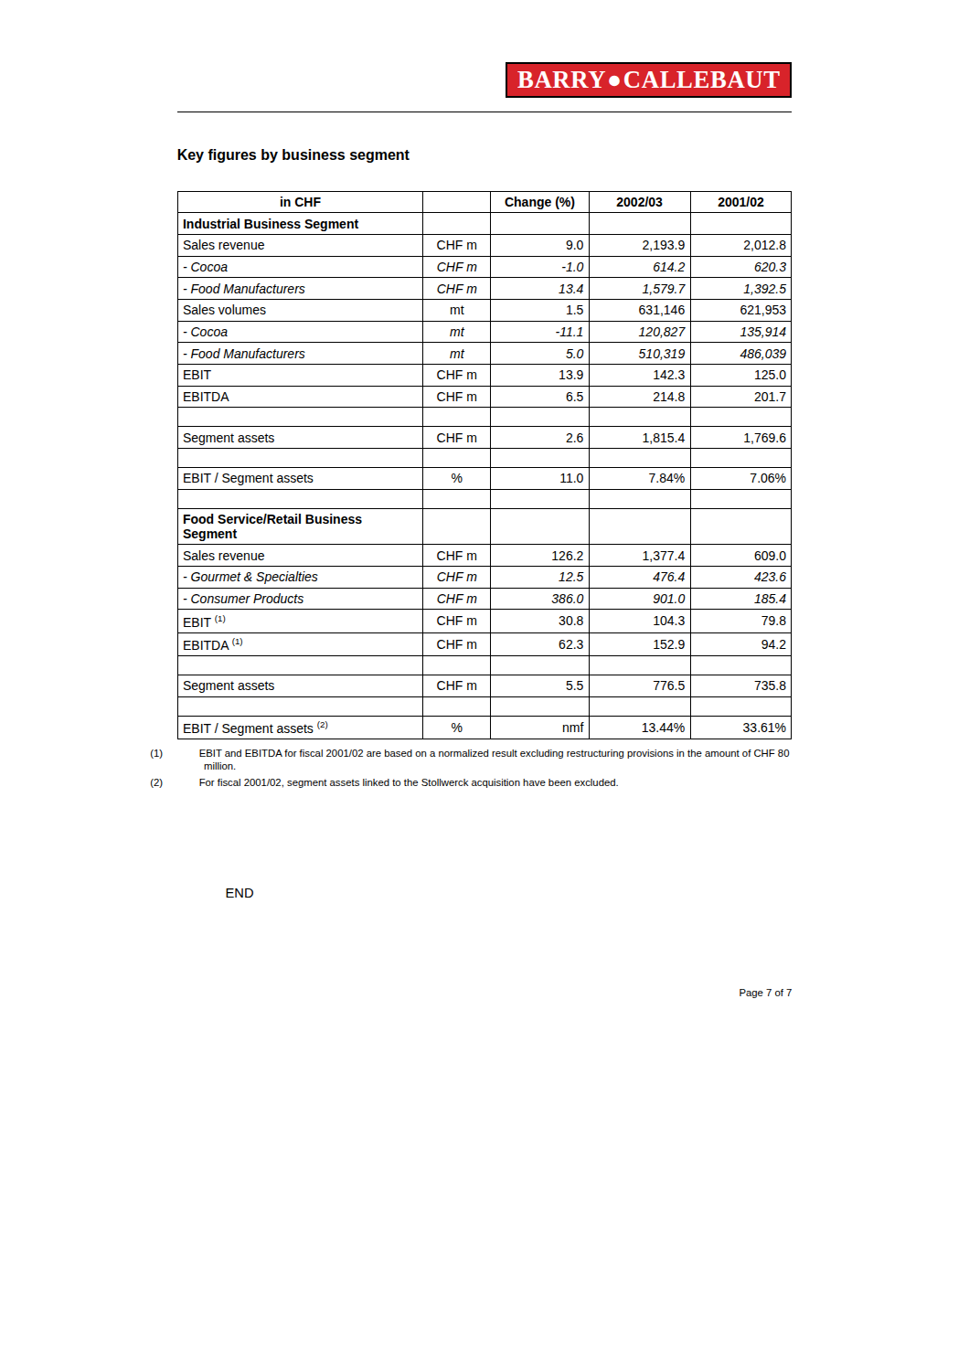BARRY●CALLEBAUT
Key figures by business segment
| in CHF | | Change (%) | 2002/03 | 2001/02 |
| --- | --- | --- | --- | --- |
| Industrial Business Segment | | | | |
| Sales revenue | CHF m | 9.0 | 2,193.9 | 2,012.8 |
| - Cocoa | CHF m | -1.0 | 614.2 | 620.3 |
| - Food Manufacturers | CHF m | 13.4 | 1,579.7 | 1,392.5 |
| Sales volumes | mt | 1.5 | 631,146 | 621,953 |
| - Cocoa | mt | -11.1 | 120,827 | 135,914 |
| - Food Manufacturers | mt | 5.0 | 510,319 | 486,039 |
| EBIT | CHF m | 13.9 | 142.3 | 125.0 |
| EBITDA | CHF m | 6.5 | 214.8 | 201.7 |
| Segment assets | CHF m | 2.6 | 1,815.4 | 1,769.6 |
| EBIT / Segment assets | % | 11.0 | 7.84% | 7.06% |
| Food Service/Retail Business Segment | | | | |
| Sales revenue | CHF m | 126.2 | 1,377.4 | 609.0 |
| - Gourmet & Specialties | CHF m | 12.5 | 476.4 | 423.6 |
| - Consumer Products | CHF m | 386.0 | 901.0 | 185.4 |
| EBIT (1) | CHF m | 30.8 | 104.3 | 79.8 |
| EBITDA (1) | CHF m | 62.3 | 152.9 | 94.2 |
| Segment assets | CHF m | 5.5 | 776.5 | 735.8 |
| EBIT / Segment assets (2) | % | nmf | 13.44% | 33.61% |
(1) EBIT and EBITDA for fiscal 2001/02 are based on a normalized result excluding restructuring provisions in the amount of CHF 80 million.
(2) For fiscal 2001/02, segment assets linked to the Stollwerck acquisition have been excluded.
END
Page 7 of 7